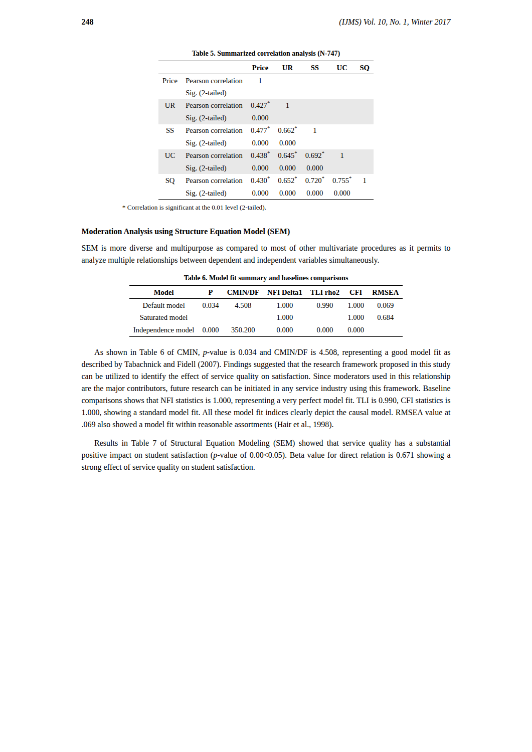248 (IJMS) Vol. 10, No. 1, Winter 2017
Table 5. Summarized correlation analysis (N-747)
| | Price | UR | SS | UC | SQ |
| --- | --- | --- | --- | --- | --- |
| Price | Pearson correlation | 1 | | | | |
| Sig. (2-tailed) | | | | | |
| UR | Pearson correlation | 0.427 * | 1 | | | |
| Sig. (2-tailed) | 0.000 | | | | |
| SS | Pearson correlation | 0.477 * | 0.662 * | 1 | | |
| Sig. (2-tailed) | 0.000 | 0.000 | | | |
| UC | Pearson correlation | 0.438 * | 0.645 * | 0.692 * | 1 | |
| Sig. (2-tailed) | 0.000 | 0.000 | 0.000 | | |
| SQ | Pearson correlation | 0.430 * | 0.652 * | 0.720 * | 0.755 * | 1 |
| Sig. (2-tailed) | 0.000 | 0.000 | 0.000 | 0.000 | |
* Correlation is significant at the 0.01 level (2-tailed).
Moderation Analysis using Structure Equation Model (SEM)
SEM is more diverse and multipurpose as compared to most of other multivariate procedures as it permits to analyze multiple relationships between dependent and independent variables simultaneously.
Table 6. Model fit summary and baselines comparisons
| Model | P | CMIN/DF | NFI Delta1 | TLI rho2 | CFI | RMSEA |
| --- | --- | --- | --- | --- | --- | --- |
| Default model | 0.034 | 4.508 | 1.000 | 0.990 | 1.000 | 0.069 |
| Saturated model | | | 1.000 | | 1.000 | 0.684 |
| Independence model | 0.000 | 350.200 | 0.000 | 0.000 | 0.000 | |
As shown in Table 6 of CMIN, p-value is 0.034 and CMIN/DF is 4.508, representing a good model fit as described by Tabachnick and Fidell (2007). Findings suggested that the research framework proposed in this study can be utilized to identify the effect of service quality on satisfaction. Since moderators used in this relationship are the major contributors, future research can be initiated in any service industry using this framework. Baseline comparisons shows that NFI statistics is 1.000, representing a very perfect model fit. TLI is 0.990, CFI statistics is 1.000, showing a standard model fit. All these model fit indices clearly depict the causal model. RMSEA value at .069 also showed a model fit within reasonable assortments (Hair et al., 1998).
Results in Table 7 of Structural Equation Modeling (SEM) showed that service quality has a substantial positive impact on student satisfaction (p-value of 0.00<0.05). Beta value for direct relation is 0.671 showing a strong effect of service quality on student satisfaction.